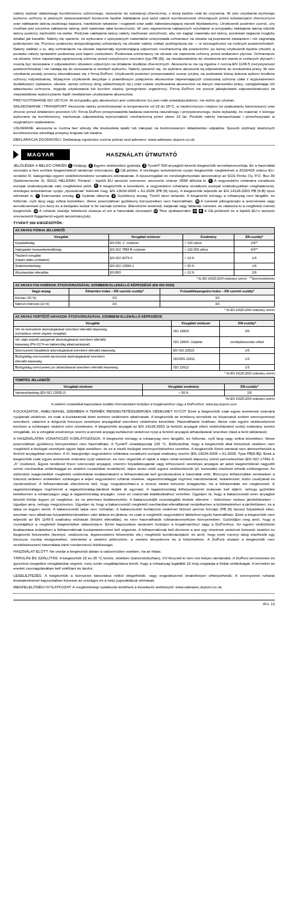należy wybrać właściwego kombinezonu ochronnego, stosownie do substancji chemicznej, z którą będzie miał do czynienia. W celu uzyskania wyższego poziomu ochrony w pewnych zastosowaniach konieczne będzie zakładanie pod spód całych kombinezonów chroniących przed substancjami chemicznymi oraz zakłejanie taśmą osobnego kaptura, mankietów rękawów i nogawek oraz patki zabezpieczającej zamek błyskawiczny. Użytkownik powinien ocenić, czy możliwe jest szczelne zaklejenie taśmą, jeśli zaistnieje taka konieczność. W celu zapewnienia najlepszych rezultatów w przypadku zaklejania taśmą odcinki taśmy powinny zachodzić na siebie. Podczas naklejania taśmy należy zachować ostrożność, aby nie zagiąć materiału ani taśmy, ponieważ zagięcia mogłyby działać jak kanaliki. Należy się upewnić, że wykonane z opisywanych materiałów szwy/owada ochraniacz na obuwie są poprawnie zawiązane i nie zagrażają potknięciem się. Pomimo podeszwy antypoślizgowej ochraniaczy na obuwie należy unikać poślizgnięcia się — w szczególności na mokrych powierzchniach. Należy zadbać o to, aby ochraniacze na obuwie zapewniały wystarczającą odporność mechaniczną dla powierzchni, po której użytkownik będzie chodził, a ponadto należy sprawdzić podeszwę pod kątem uszkodzeń. Podeszwa ochraniaczy na obuwie nie zapewnia ochrony przed wnikaniem płynów. Ochraniacze na obuwie, które zapewniają ograniczoną ochronę przed rozpylonymi cieczami (typ PB [6]), są nieodpowiednie do chodzenia ani stania w rozlanych płynach i muszą być stosowane z odpowiednim obuwiem odpornym na działanie środków chemicznych. Akcesoria te nie są zgodne z normą EN 1149-5 (rezystywność powierzchniowa) i nie nadają się do stosowania w strefach wybuchu. Należy upewnić się, że wybrane akcesoria są odpowiednie do środowiska pracy. W celu uzyskania porady prosimy skontaktować się z firmą DuPont. Użytkownik powinien przeprowadzić ocenę ryzyka, na podstawie której dokona wyboru środków ochrony indywidualnej. Wyłącznie użytkownik decyduje o prawidłowym połączeniu akcesoriów zapewniających częściową ochronę ciała z wyposażeniem dodatkowym (rękawice, obuwie, sprzęt ochrony dróg oddechowych itp.) oraz czasie użytkowania akcesoriów na danym stanowisku pracy, uwzględniając ich właściwości ochronne, wygodę użytkowania lub komfort cieplny (przegrzanie organizmu). Firma DuPont nie ponosi jakiejkolwiek odpowiedzialności za nieprawidłowe wykorzystanie bądź niewłaściwe użytkowanie akcesoriów.
PRZYGOTOWANIE DO UŻYCIA: W przypadku gdy akcesorium jest uszkodzone (co jest mało prawdopodobne), nie wolno go używać.
SKŁADOWANIE I TRANSPORT: Akcesoria należy przechowywać w temperaturze od 15 do 25°C, w zaciemnionym miejscu (w opakowaniu kartonowym) oraz chronić przed działaniem promieni UV. Firma DuPont przeprowadziła badania starzenia naturalnego i przyspieszonego, które wykazały, że materiał, z którego wykonane są kombinezony, zachowuje odpowiednią wytrzymałość mechaniczną przez okres 10 lat. Produkt należy transportować i przechowywać w oryginalnym opakowaniu.
USUWANIE: akcesoria te można bez szkody dla środowiska spalić lub zakopać na kontrolowanym składowisku odpadów. Sposób utylizacji skażonych kombinezonów określają przepisy krajowe lub lokalne.
DEKLARACJA ZGODNOŚCI: Deklarację zgodności można pobrać pod adresem: www.safespec.dupont.co.uk.
MAGYAR
HASZNÁLATI ÚTMUTATÓ
JELÖLÉSEK A BELSŐ CÍMKÉN 1 Védjegy. 2 Egyéni védőeszköz gyártója. 3 Tyvek® 500 anyagból készült kiegészítők termékazonosítója. Ez a használati útmutató a fent említett kiegészítőkről tartalmaz információt. 4 CE-jelölés: A részleges testvédelmet nyújtó kiegészítők megfelelnek a 2016/425 számú EU-rendelet III. kategóriájú egyéni védőfelszerelésre vonatkozó előírásainak. A típusvizsgálati és minőségbiztosítási tanúsítványt az SGS Fimko Oy, P.O. Box 30 (Sarkiniementie 3), 00211 HELSINKI, Finland – kijelölt EU tanúsító szervezet, azonosító száma: 0598 állította ki. 5 A vegyvédelmi ruházatra vonatkozó európai szabványoknak való megfelelést jelöli. 6 A kiegészítők a következő, a vegyvédelmi ruházatra vonatkozó európai szabványokban meghatározott, részleges testvédelmet nyújtó „típusoknak” felelnek meg: EN 13034:2005 + A1:2009 (PB [6] típus). A kiegészítők teljesítik az EN 14126:2003 PB [6-B] típus előírásait is. 7 Származási ország. 8 Gyártás dátuma. 9 Gyúlékony anyag. Tűztől távol tartandó. A kiegészítő és/vagy a ruhaanyag nem lángálló, és hőforrás, nyílt láng vagy szikra közelében, illetve potenciálisan gyúlékony környezetben nem használható. 10 A méretek piktogramján a testméretek vagy termékméretek (cm-ben) és a betűjeles kódok is fel vannak tüntetve. Ellenőrizze testének, karjának vagy lábának méreteit, és válassza ki a megfelelő méretű kiegészítőt. 11 A ruházat viselője feltétlenül olvassa el ezt a használati útmutatót! 12 Tilos újrahasználni. 13 B A CE-jelölésről és a kijelölt EU-s tanúsító szervezetről függetlenül egyéb tanúsítvány(ok).
TYVEK® 500 KIEGÉSZÍTŐK:
| AZ ANYAG FIZIKAI JELLEMZŐI |
| Vizsgálat | Vizsgálati módszer | Eredmény | EN-osztály* |
| Kopásállóság | EN 530, 2. módszer | > 100 ciklus | 2/6** |
| Hajtogatási berepedezésállóság | EN ISO 7854 B módszer | > 100 000 ciklus | 6/6** |
| Tépőerő-vizsgálat (trapéz alakú próbatest) | EN ISO 9073-4 | > 10 N | 1/6 |
| Szakítószilárdság | EN ISO 13934-1 | > 30 N | 1/6 |
| Átlyukasztási ellenállás | EN 863 | > 10 N | 2/6 |
* Az EN 14325:2004 szabvány szerint **Szemrevételezés
| AZ ANYAG FOLYADÉKOK ÁTSZIVÁRGÁSÁVAL SZEMBENI ELLENÁLLÓ KÉPESSÉGE (EN ISO 6530) |
| Vegyi anyag | Áthatolási index – EN szerinti osztály* | Folyadéklepergetési index – EN szerinti osztály* |
| Kénsav (30 %) | 3/3 | 3/3 |
| Nátrium-hidroxid (10 %) | 3/3 | 3/3 |
* Az EN 14325:2004 szabvány szerint
| AZ ANYAG FERTŐZŐ ANYAGOK ÁTSZIVÁRGÁSÁVAL SZEMBENI ELLENÁLLÓ KÉPESSÉGE |
| Vizsgálat | Vizsgálati módszer | EN-osztály* |
| Vér és testnedvek átszivárgásával szembeni ellenálló képesség (szintetikus vérrel végzett vizsgálat) | ISO 16603 | 3/6 |
| Vér útján terjedő patogének átszivárgásával szembeni ellenálló képesség (Phi-X174-es bakteriofág alkalmazásával) | ISO 16604, Celjárás | osztálybesorolás nélkül |
| Szennyezett folyadékok átszivárgásával szembeni ellenálló képesség | EN ISO 22610 | 1/6 |
| Biológiailag szennyezett aeroszolok átszivárgásával szembeni ellenálló képesség | ISO/DIS 22611 | 1/3 |
| Biológiailag szennyezett por áthatolásával szembeni ellenálló képesség | ISO 22612 | 1/3 |
* Az EN 14126:2003 szabvány szerint
| TÖMÍTÉS JELLEMZŐI |
| Vizsgálati módszer | Vizsgálati eredmény | EN-osztály* |
| Varrásszilárdság (EN ISO 13935-2) | > 50 N | 2/6 |
*Az EN 14325:2004 szabvány szerint
A védelmi mutatókkal kapcsolatos további információkért forduljon a forgalmazóhoz vagy a DuPonthoz: www.ipp.dupont.com
KOCKÁZATOK, AMELYEKKEL SZEMBEN A TERMÉK RENDELTETÉSSZERŰEN VÉDELMET NYÚJT: Ezek a kiegészítők csak egyes testrészek számára nyújtanak védelmet, és csak a kockázatnak kitett testrész védelmére alkalmasak. A kiegészítők az érzékeny termékek és folyamatok emberi szennyezéssel szembeni, valamint a dolgozók bizonyos veszélyes anyagokkal szembeni védelmére készültek. Használhatók önállóan, illetve más egyéni védőeszközzel közösen a szükséges védelmi szint növelésére. A kiegészítők anyagát az EN 14126:2003 (a fertőző anyagok elleni védőruházatról szóló) szabvány szerint vizsgálták, és a vizsgálat eredménye szerint a termék anyaga korlátozott védelmet nyújt a fertőző anyagok áthatolásával szemben (lásd a fenti táblázatot).
A HASZNÁLATRA VONATKOZÓ KORLÁTOZÁSOK: A kiegészítő és/vagy a ruhaanyag nem lángálló, és hőforrás, nyílt láng vagy szikra közelében, illetve potenciálisan gyúlékony környezetben nem használható. A Tyvek® olvadáspontja 135 °C. Előfordulhat, hogy a kiegészítők által biztosított védelem nem megfelelő a biológiai veszélyek egyes fajtai esetében, és ez a viselő biológiai szennyeződéséhez vezethet. A kiegészítők fűzött varrásai nem átereszthetőek a fertőző anyagokkal szemben. A III. kategóriájú vegyvédelmi ruházatra vonatkozó európai szabvány szerint (EN 13034:2005 + A1:2009; Type PB[6-B]): Ezek a kiegészítők csak egyes testrészek számára nyújt védelmet, és nem végezték el rajtuk a teljes ruhát tesztelő alacsony szintű permetteszttet (EN ISO 17491-4, „A” módszer). Egyes rendkívül finom szemcséjű anyagok, intenzív folyadéksugarak vagy kifröccsenő veszélyes anyagok az adott kiegészítőknél nagyobb szintű mechanikai szilárdsággal és védelmi mutatókkal rendelkező, teljes testet védő egyéni védőeszközök (pl. kezesláb) viselését tehetik szükségessé. Az előforduló reagensekkel megfelelő védőruházat kiválasztásáról a felhasználónak kell gondoskodnia a használat előtt. Bizonyos felhasználási területeken a fokozott védelem érdekében szükséges a teljes vegyvédelmi ruházat viselése, ragasztószalaggal rögzített mandzsettával, bokarésszel, külön csuklyával és cipzárvédővel. A felhasználónak ellenőriznie kell, hogy megvalósítható-e a szoros zárást biztosító leragasztás, ha a felhasználás ezt megköveteli. A ragasztószalagos rögzítésnél a ragasztószalag-darabok fedjék át egymást. A ragasztószalag felhelyezésénél óvatosan kell eljárni, nehogy gyűrődés keletkezzen a ruhaanyagon vagy a ragasztószalag anyagán, mivel ez csatornák kialakulásához vezethet. Ügyeljen rá, hogy a bakancsvédő ezen anyagból készült fűzője legyen jól megkötve, és ne jelentsen botlásveszélyt. A bakancsvédők csúszásgátló kivitele ellenére – különösen nedves járófelületeken – ügyeljen arra, nehogy megcsússzon. Ügyeljen rá, hogy a bakancsvédő megfelelő mechanikai ellenállással rendelkezzen a közlekedéshez a járófelületen, és a talpa ne legyen sérült. A bakancsvédő talpa nem vízhatlan. A bakancsvédő korlátozott védelmet biztosít permet formájú (PB [6] típusú) folyadékok ellen, azonban nem alkalmas folyadékkiömlésekben való állásra és járásra, és csak a megfelelő vegyvédelmi lábbelivel együtt használható. Ezek a kiegészítők nem teljesítik az EN 1149-5 szabvány előírásait (felületi ellenállás), és nem használhatók robbanásveszélyes környezetben. Győződjön meg arról, hogy a munkájához a megfelelő kiegészítőket választotta-e. Ezzel kapcsolatos tanácsért forduljon a forgalmazóhoz vagy a DuPonthoz. Az egyéni védőöltözet kiválasztása érdekében a felhasználónak kockázatelemzést kell végeznie. A felhasználónak kell döntenie a test egy részének védelmét biztosító védelmi és kiegészítő felszerelés (kesztyű, védőcsizma, légzésvédelmi felszerelés stb.) megfelelő kombinációjáról, és arról, hogy ezek mennyi ideig viselhetők egy bizonyos munka elvégzéséhez, tekintettel a védelmi jellemzőire, a viselési kényelemre és a hőterhelésre. A DuPont elutasít a kiegészítők nem rendeltetésszerű használata iránti mindennemű felelősséget.
HASZNÁLAT ELŐTT: Ne viselje a kiegészítőt abban a valószínűtlen esetben, ha az hibás.
TÁROLÁS ÉS SZÁLLÍTÁS: A kiegészítők 15 és 25 °C között, sötétben (kartondobozban), UV-fénynek ki nem tett helyen tárolandók. A DuPont természetes és gyorsított öregedési vizsgálatokat végzett, mely során megállapításra került, hogy a ruhaanyag legalább 10 évig megtartja a fizikai szilárdságát. A terméket az eredeti csomagolásában kell szállítani és tárolni.
LESELEJTEZÉS: A kiegészítők a környezet károsítása nélkül elégethetők, vagy engedélyezett lerakóhelyen elhelyezhetők. A szennyezett ruházat leselejtezésével kapcsolatban kövesse az országos és a helyi jogszabályok előírásait.
MEGFELELŐSÉGI NYILATKOZAT: A megfelelőségi nyilatkozat letölthető a következő webhelyről: www.safespec.dupont.co.uk.
IFU. 13